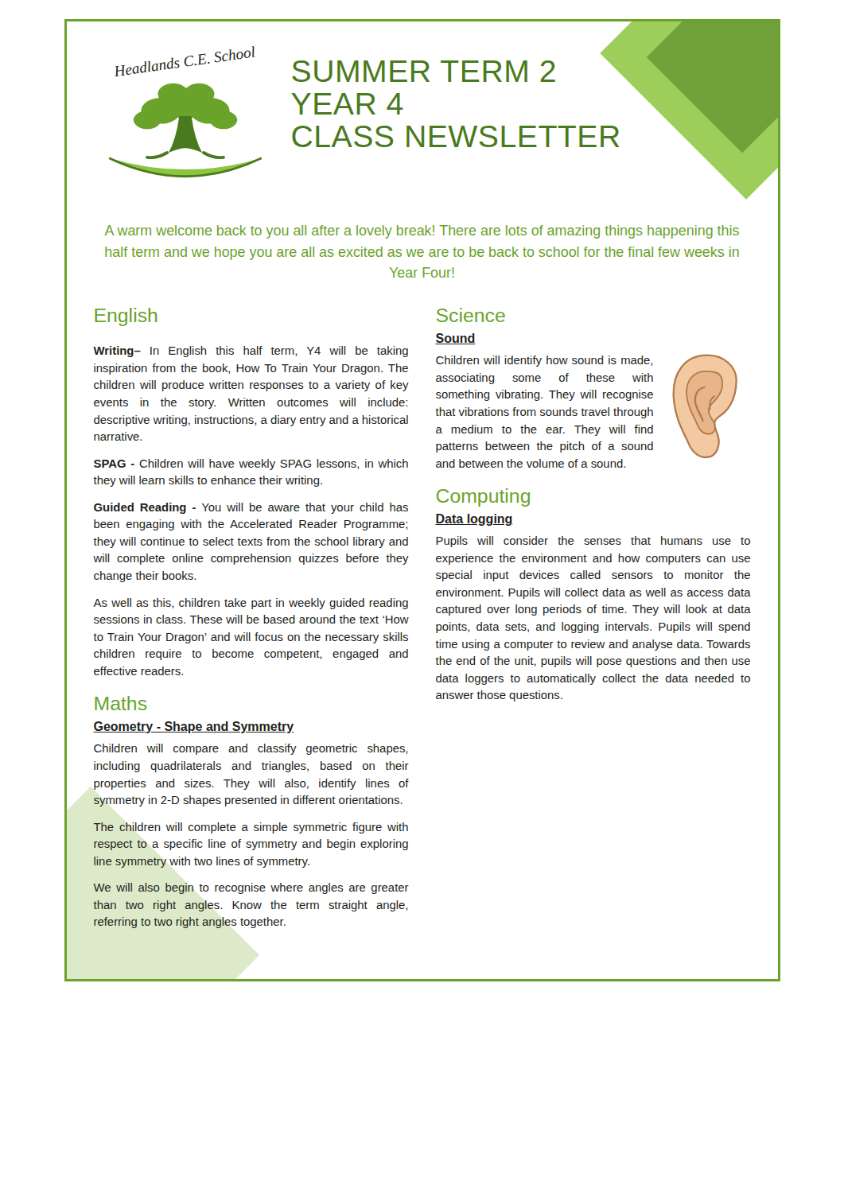Headlands C.E. School
SUMMER TERM 2 YEAR 4 CLASS NEWSLETTER
A warm welcome back to you all after a lovely break! There are lots of amazing things happening this half term and we hope you are all as excited as we are to be back to school for the final few weeks in Year Four!
English
Writing– In English this half term, Y4 will be taking inspiration from the book, How To Train Your Dragon. The children will produce written responses to a variety of key events in the story. Written outcomes will include: descriptive writing, instructions, a diary entry and a historical narrative.
SPAG - Children will have weekly SPAG lessons, in which they will learn skills to enhance their writing.
Guided Reading - You will be aware that your child has been engaging with the Accelerated Reader Programme; they will continue to select texts from the school library and will complete online comprehension quizzes before they change their books.
As well as this, children take part in weekly guided reading sessions in class. These will be based around the text ‘How to Train Your Dragon’ and will focus on the necessary skills children require to become competent, engaged and effective readers.
Maths
Geometry - Shape and Symmetry
Children will compare and classify geometric shapes, including quadrilaterals and triangles, based on their properties and sizes. They will also, identify lines of symmetry in 2-D shapes presented in different orientations.
The children will complete a simple symmetric figure with respect to a specific line of symmetry and begin exploring line symmetry with two lines of symmetry.
We will also begin to recognise where angles are greater than two right angles. Know the term straight angle, referring to two right angles together.
Science
Sound
Children will identify how sound is made, associating some of these with something vibrating. They will recognise that vibrations from sounds travel through a medium to the ear. They will find patterns between the pitch of a sound and between the volume of a sound.
Computing
Data logging
Pupils will consider the senses that humans use to experience the environment and how computers can use special input devices called sensors to monitor the environment. Pupils will collect data as well as access data captured over long periods of time. They will look at data points, data sets, and logging intervals. Pupils will spend time using a computer to review and analyse data. Towards the end of the unit, pupils will pose questions and then use data loggers to automatically collect the data needed to answer those questions.